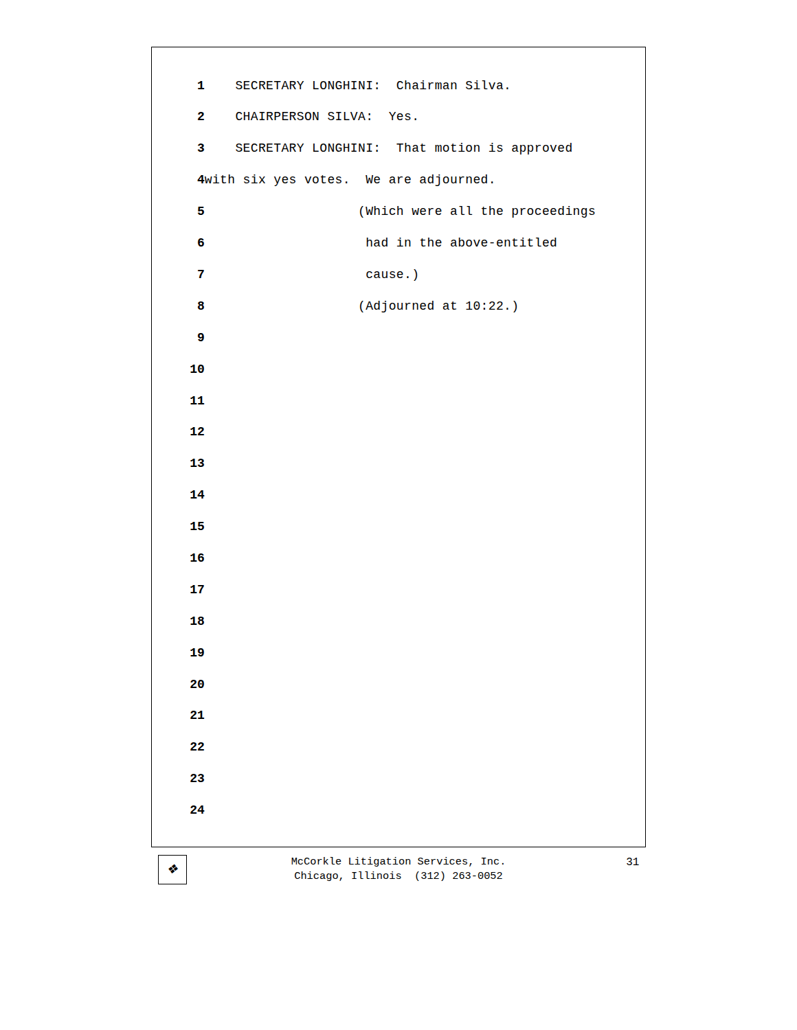| 1 | SECRETARY LONGHINI: Chairman Silva. |
| 2 | CHAIRPERSON SILVA: Yes. |
| 3 | SECRETARY LONGHINI: That motion is approved |
| 4 | with six yes votes. We are adjourned. |
| 5 | (Which were all the proceedings |
| 6 | had in the above-entitled |
| 7 | cause.) |
| 8 | (Adjourned at 10:22.) |
| 9 | |
| 10 | |
| 11 | |
| 12 | |
| 13 | |
| 14 | |
| 15 | |
| 16 | |
| 17 | |
| 18 | |
| 19 | |
| 20 | |
| 21 | |
| 22 | |
| 23 | |
| 24 | |
❖
McCorkle Litigation Services, Inc.
Chicago, Illinois (312) 263-0052
31